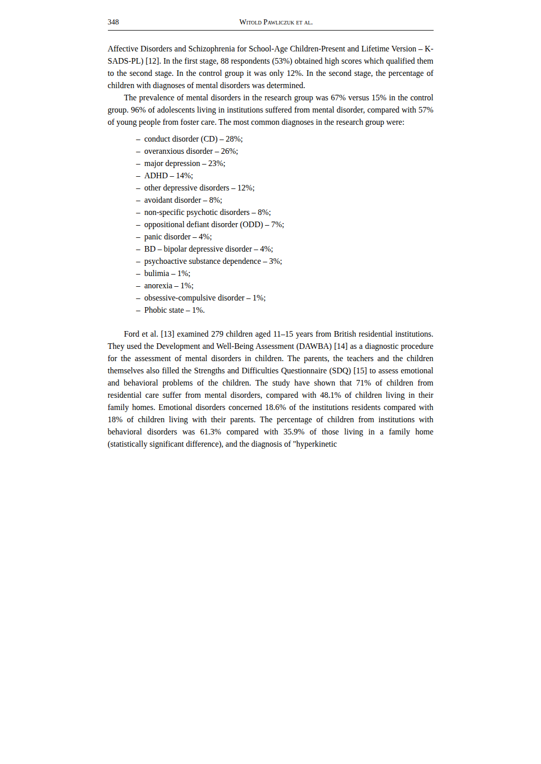348 Witold Pawliczuk et al.
Affective Disorders and Schizophrenia for School-Age Children-Present and Lifetime Version – K-SADS-PL) [12]. In the first stage, 88 respondents (53%) obtained high scores which qualified them to the second stage. In the control group it was only 12%. In the second stage, the percentage of children with diagnoses of mental disorders was determined.
The prevalence of mental disorders in the research group was 67% versus 15% in the control group. 96% of adolescents living in institutions suffered from mental disorder, compared with 57% of young people from foster care. The most common diagnoses in the research group were:
conduct disorder (CD) – 28%;
overanxious disorder – 26%;
major depression – 23%;
ADHD – 14%;
other depressive disorders – 12%;
avoidant disorder – 8%;
non-specific psychotic disorders – 8%;
oppositional defiant disorder (ODD) – 7%;
panic disorder – 4%;
BD – bipolar depressive disorder – 4%;
psychoactive substance dependence – 3%;
bulimia – 1%;
anorexia – 1%;
obsessive-compulsive disorder – 1%;
Phobic state – 1%.
Ford et al. [13] examined 279 children aged 11–15 years from British residential institutions. They used the Development and Well-Being Assessment (DAWBA) [14] as a diagnostic procedure for the assessment of mental disorders in children. The parents, the teachers and the children themselves also filled the Strengths and Difficulties Questionnaire (SDQ) [15] to assess emotional and behavioral problems of the children. The study have shown that 71% of children from residential care suffer from mental disorders, compared with 48.1% of children living in their family homes. Emotional disorders concerned 18.6% of the institutions residents compared with 18% of children living with their parents. The percentage of children from institutions with behavioral disorders was 61.3% compared with 35.9% of those living in a family home (statistically significant difference), and the diagnosis of "hyperkinetic